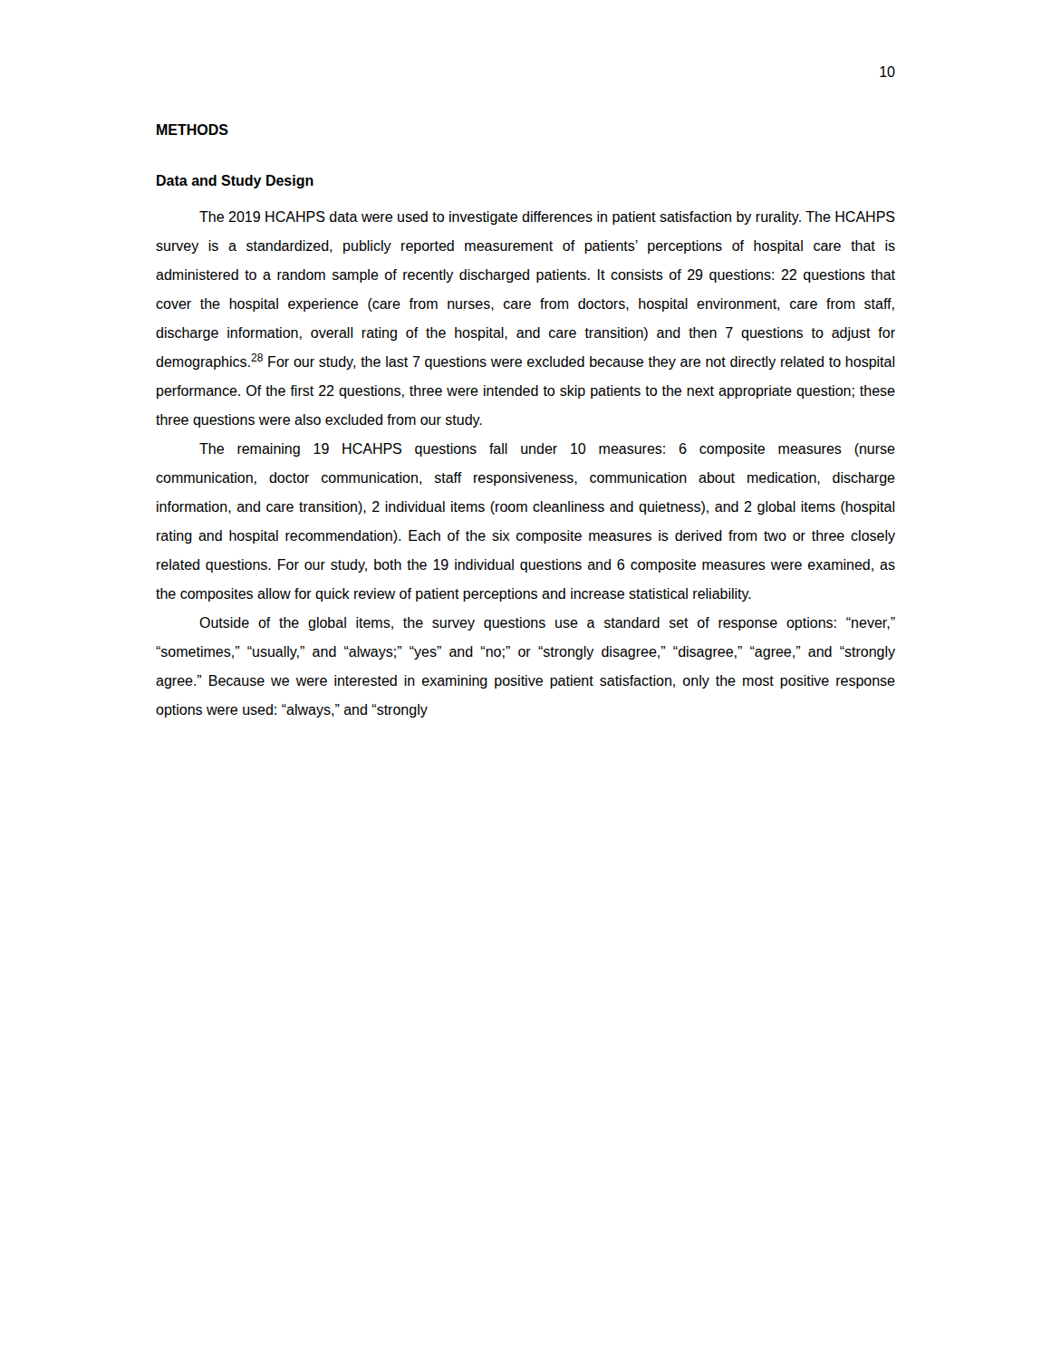10
METHODS
Data and Study Design
The 2019 HCAHPS data were used to investigate differences in patient satisfaction by rurality. The HCAHPS survey is a standardized, publicly reported measurement of patients’ perceptions of hospital care that is administered to a random sample of recently discharged patients. It consists of 29 questions: 22 questions that cover the hospital experience (care from nurses, care from doctors, hospital environment, care from staff, discharge information, overall rating of the hospital, and care transition) and then 7 questions to adjust for demographics.28 For our study, the last 7 questions were excluded because they are not directly related to hospital performance. Of the first 22 questions, three were intended to skip patients to the next appropriate question; these three questions were also excluded from our study.
The remaining 19 HCAHPS questions fall under 10 measures: 6 composite measures (nurse communication, doctor communication, staff responsiveness, communication about medication, discharge information, and care transition), 2 individual items (room cleanliness and quietness), and 2 global items (hospital rating and hospital recommendation). Each of the six composite measures is derived from two or three closely related questions. For our study, both the 19 individual questions and 6 composite measures were examined, as the composites allow for quick review of patient perceptions and increase statistical reliability.
Outside of the global items, the survey questions use a standard set of response options: “never,” “sometimes,” “usually,” and “always;” “yes” and “no;” or “strongly disagree,” “disagree,” “agree,” and “strongly agree.” Because we were interested in examining positive patient satisfaction, only the most positive response options were used: “always,” and “strongly